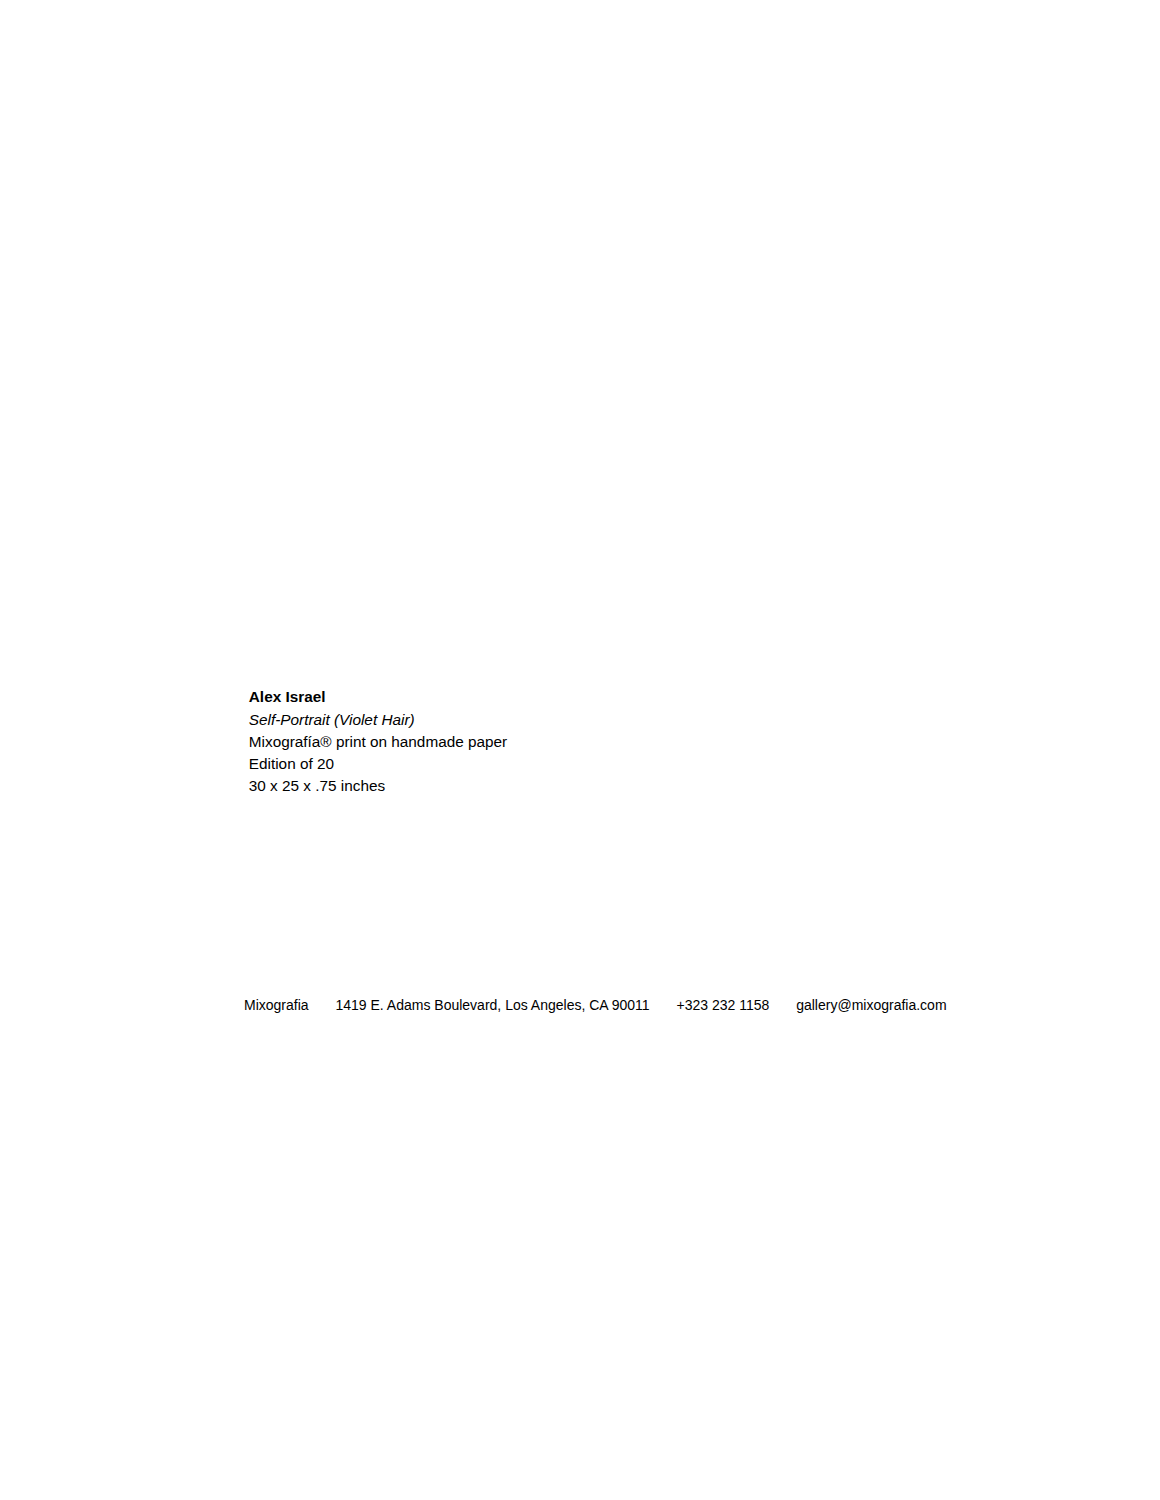Alex Israel
Self-Portrait (Violet Hair)
Mixografía® print on handmade paper
Edition of 20
30 x 25 x .75 inches
Mixografia 1419 E. Adams Boulevard, Los Angeles, CA 90011 +323 232 1158 gallery@mixografia.com